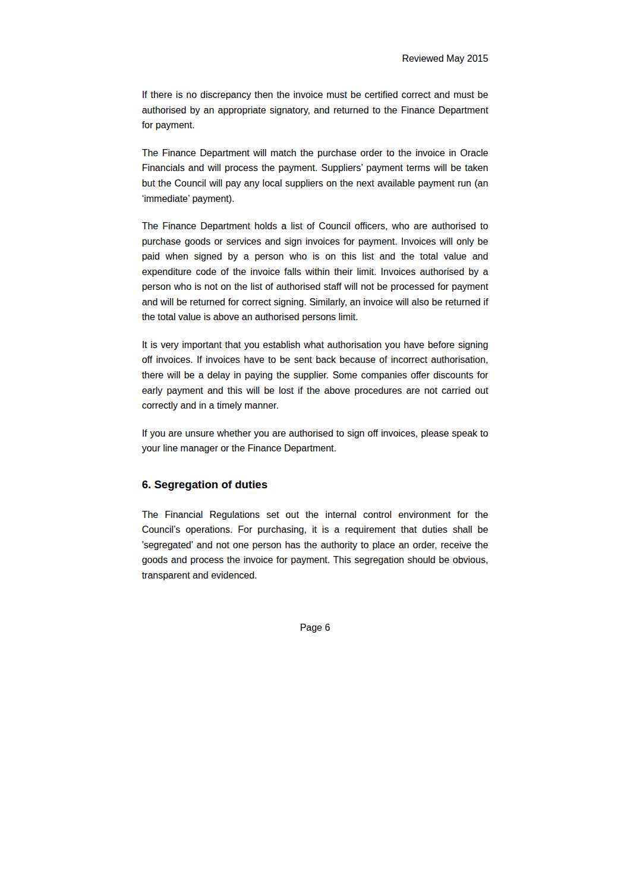Reviewed May 2015
If there is no discrepancy then the invoice must be certified correct and must be authorised by an appropriate signatory, and returned to the Finance Department for payment.
The Finance Department will match the purchase order to the invoice in Oracle Financials and will process the payment. Suppliers’ payment terms will be taken but the Council will pay any local suppliers on the next available payment run (an ‘immediate’ payment).
The Finance Department holds a list of Council officers, who are authorised to purchase goods or services and sign invoices for payment. Invoices will only be paid when signed by a person who is on this list and the total value and expenditure code of the invoice falls within their limit. Invoices authorised by a person who is not on the list of authorised staff will not be processed for payment and will be returned for correct signing. Similarly, an invoice will also be returned if the total value is above an authorised persons limit.
It is very important that you establish what authorisation you have before signing off invoices. If invoices have to be sent back because of incorrect authorisation, there will be a delay in paying the supplier. Some companies offer discounts for early payment and this will be lost if the above procedures are not carried out correctly and in a timely manner.
If you are unsure whether you are authorised to sign off invoices, please speak to your line manager or the Finance Department.
6. Segregation of duties
The Financial Regulations set out the internal control environment for the Council’s operations. For purchasing, it is a requirement that duties shall be 'segregated' and not one person has the authority to place an order, receive the goods and process the invoice for payment. This segregation should be obvious, transparent and evidenced.
Page 6